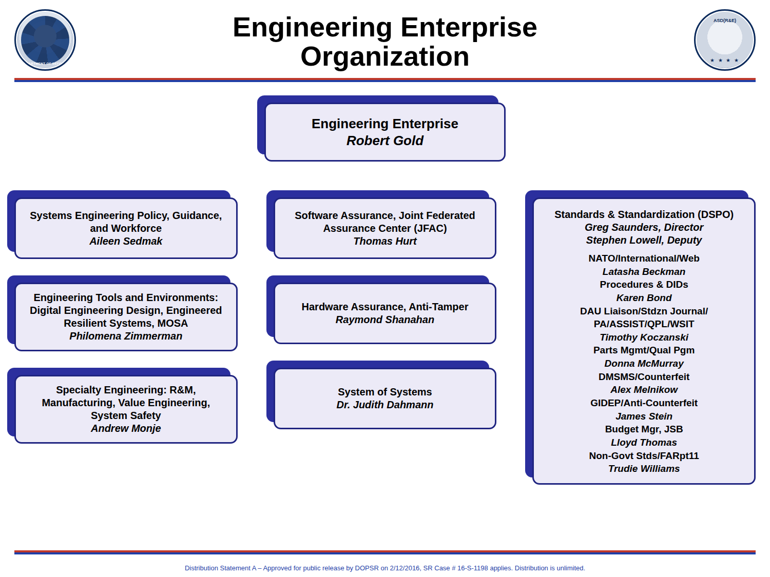Engineering Enterprise
Organization
Engineering Enterprise Robert Gold
Systems Engineering Policy, Guidance, and Workforce Aileen Sedmak
Engineering Tools and Environments: Digital Engineering Design, Engineered Resilient Systems, MOSA Philomena Zimmerman
Specialty Engineering: R&M, Manufacturing, Value Engineering, System Safety Andrew Monje
Software Assurance, Joint Federated Assurance Center (JFAC) Thomas Hurt
Hardware Assurance, Anti-Tamper Raymond Shanahan
System of Systems Dr. Judith Dahmann
Standards & Standardization (DSPO) Greg Saunders, Director Stephen Lowell, Deputy
NATO/International/Web
Latasha Beckman
Procedures & DIDs
Karen Bond
DAU Liaison/Stdzn Journal/
PA/ASSIST/QPL/WSIT
Timothy Koczanski
Parts Mgmt/Qual Pgm
Donna McMurray
DMSMS/Counterfeit
Alex Melnikow
GIDEP/Anti-Counterfeit
James Stein
Budget Mgr, JSB
Lloyd Thomas
Non-Govt Stds/FARpt11
Trudie Williams
Distribution Statement A – Approved for public release by DOPSR on 2/12/2016, SR Case # 16-S-1198 applies. Distribution is unlimited.